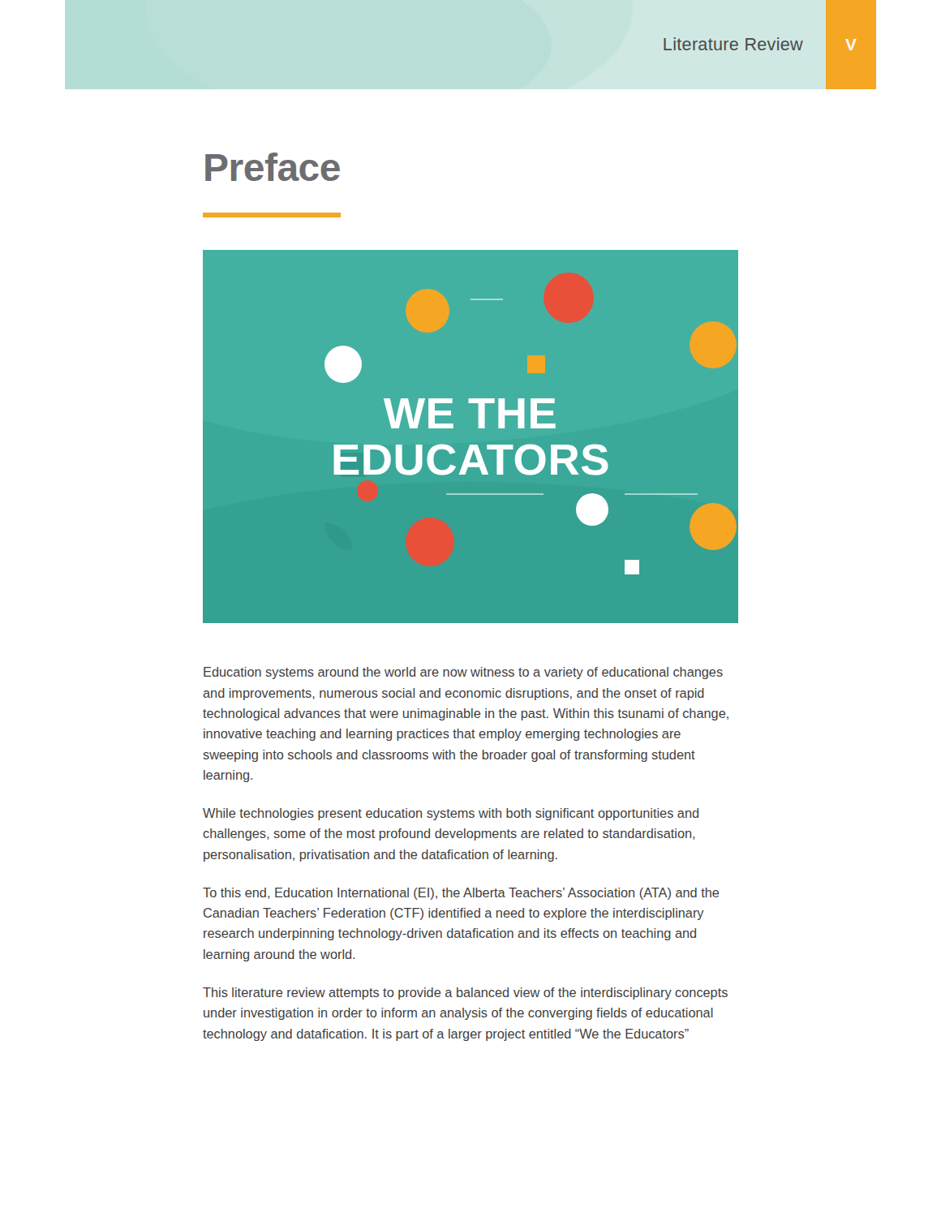Literature Review
V
Preface
WE THE EDUCATORS
Education systems around the world are now witness to a variety of educational changes and improvements, numerous social and economic disruptions, and the onset of rapid technological advances that were unimaginable in the past. Within this tsunami of change, innovative teaching and learning practices that employ emerging technologies are sweeping into schools and classrooms with the broader goal of transforming student learning.
While technologies present education systems with both significant opportunities and challenges, some of the most profound developments are related to standardisation, personalisation, privatisation and the datafication of learning.
To this end, Education International (EI), the Alberta Teachers’ Association (ATA) and the Canadian Teachers’ Federation (CTF) identified a need to explore the interdisciplinary research underpinning technology-driven datafication and its effects on teaching and learning around the world.
This literature review attempts to provide a balanced view of the interdisciplinary concepts under investigation in order to inform an analysis of the converging fields of educational technology and datafication. It is part of a larger project entitled “We the Educators”